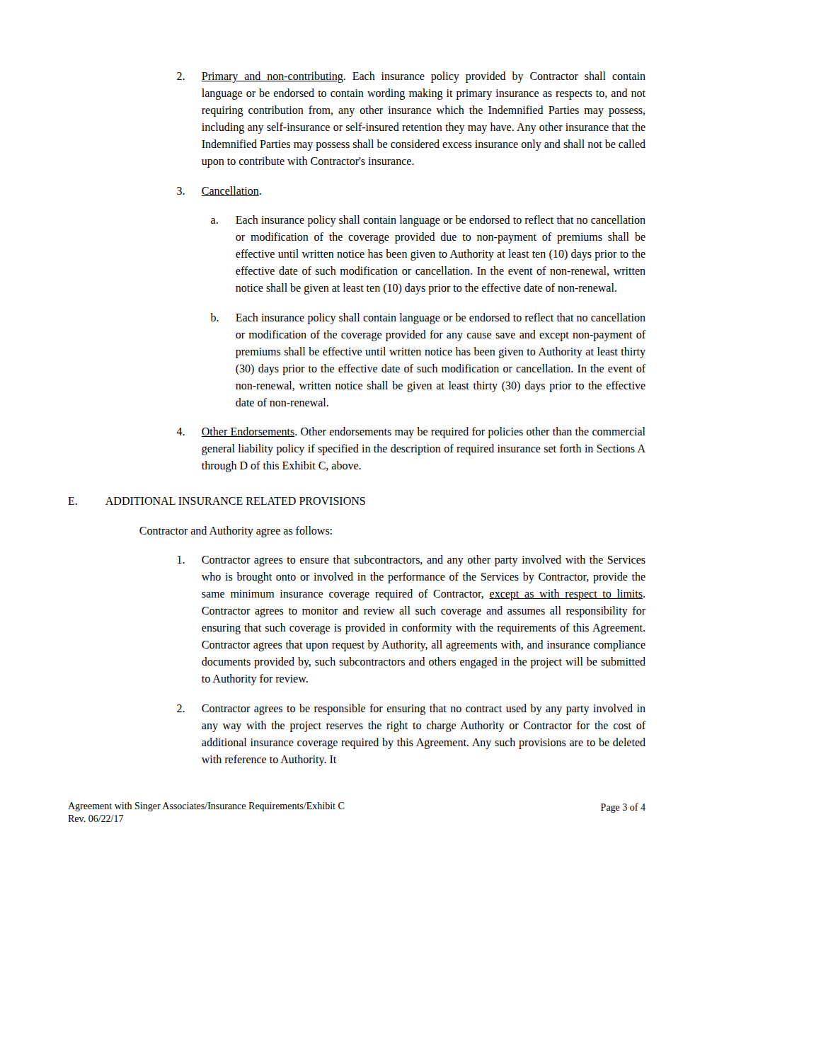2.
Primary and non-contributing. Each insurance policy provided by Contractor shall contain language or be endorsed to contain wording making it primary insurance as respects to, and not requiring contribution from, any other insurance which the Indemnified Parties may possess, including any self-insurance or self-insured retention they may have. Any other insurance that the Indemnified Parties may possess shall be considered excess insurance only and shall not be called upon to contribute with Contractor's insurance.
3.
Cancellation.
a.
Each insurance policy shall contain language or be endorsed to reflect that no cancellation or modification of the coverage provided due to non-payment of premiums shall be effective until written notice has been given to Authority at least ten (10) days prior to the effective date of such modification or cancellation. In the event of non-renewal, written notice shall be given at least ten (10) days prior to the effective date of non-renewal.
b.
Each insurance policy shall contain language or be endorsed to reflect that no cancellation or modification of the coverage provided for any cause save and except non-payment of premiums shall be effective until written notice has been given to Authority at least thirty (30) days prior to the effective date of such modification or cancellation. In the event of non-renewal, written notice shall be given at least thirty (30) days prior to the effective date of non-renewal.
4.
Other Endorsements. Other endorsements may be required for policies other than the commercial general liability policy if specified in the description of required insurance set forth in Sections A through D of this Exhibit C, above.
E.
ADDITIONAL INSURANCE RELATED PROVISIONS
Contractor and Authority agree as follows:
1.
Contractor agrees to ensure that subcontractors, and any other party involved with the Services who is brought onto or involved in the performance of the Services by Contractor, provide the same minimum insurance coverage required of Contractor, except as with respect to limits. Contractor agrees to monitor and review all such coverage and assumes all responsibility for ensuring that such coverage is provided in conformity with the requirements of this Agreement. Contractor agrees that upon request by Authority, all agreements with, and insurance compliance documents provided by, such subcontractors and others engaged in the project will be submitted to Authority for review.
2.
Contractor agrees to be responsible for ensuring that no contract used by any party involved in any way with the project reserves the right to charge Authority or Contractor for the cost of additional insurance coverage required by this Agreement. Any such provisions are to be deleted with reference to Authority. It
Agreement with Singer Associates/Insurance Requirements/Exhibit C
Rev. 06/22/17
Page 3 of 4